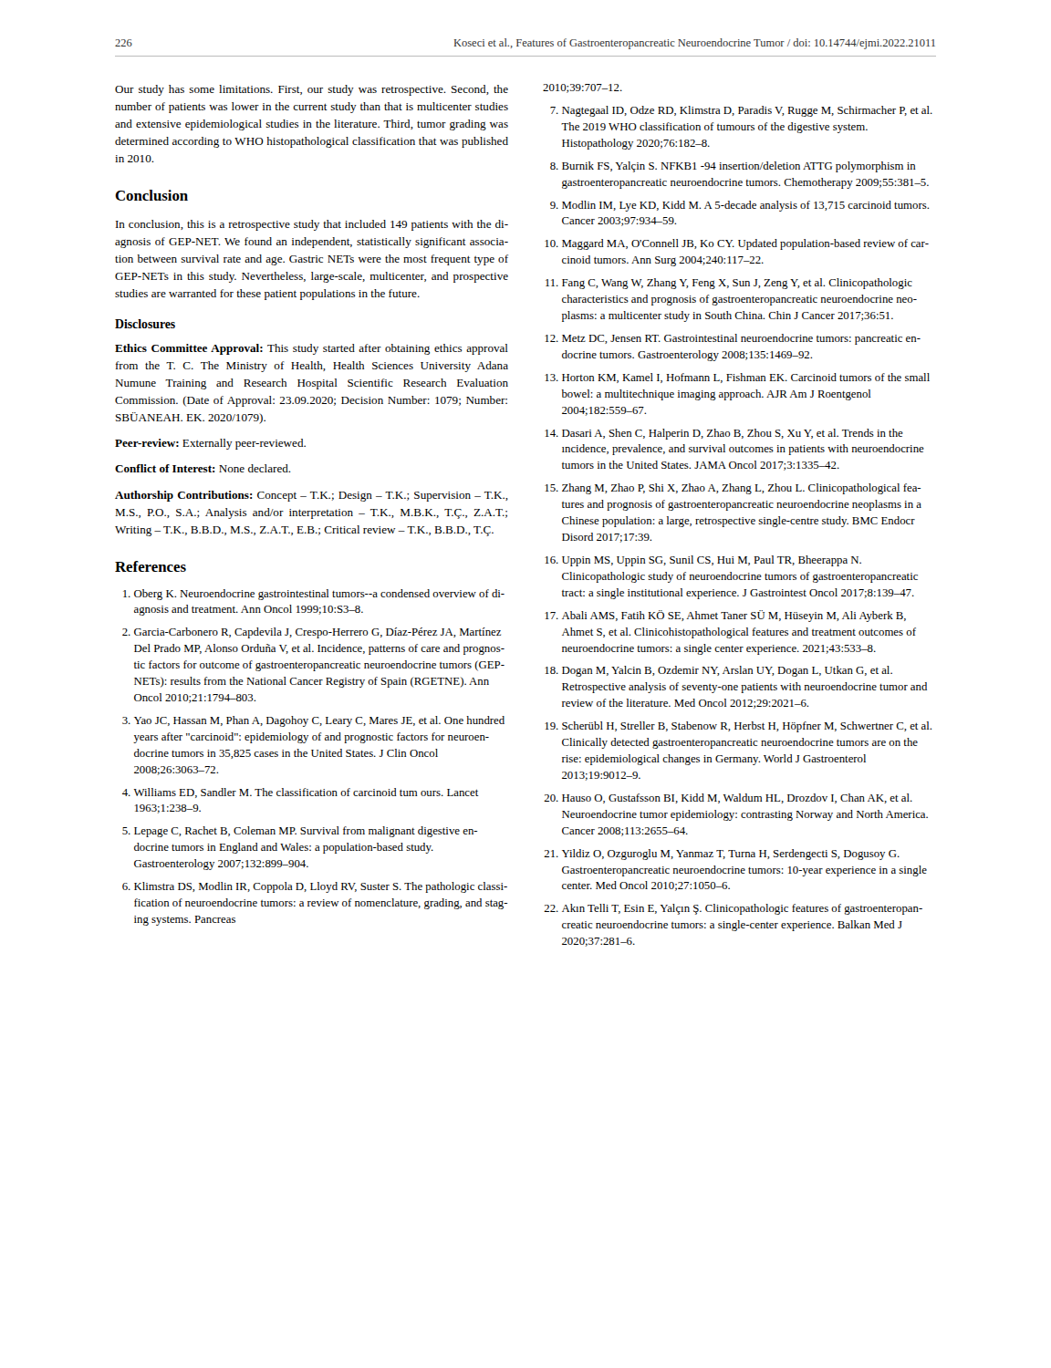226
Koseci et al., Features of Gastroenteropancreatic Neuroendocrine Tumor / doi: 10.14744/ejmi.2022.21011
Our study has some limitations. First, our study was retrospective. Second, the number of patients was lower in the current study than that is multicenter studies and extensive epidemiological studies in the literature. Third, tumor grading was determined according to WHO histopathological classification that was published in 2010.
Conclusion
In conclusion, this is a retrospective study that included 149 patients with the diagnosis of GEP-NET. We found an independent, statistically significant association between survival rate and age. Gastric NETs were the most frequent type of GEP-NETs in this study. Nevertheless, large-scale, multicenter, and prospective studies are warranted for these patient populations in the future.
Disclosures
Ethics Committee Approval: This study started after obtaining ethics approval from the T. C. The Ministry of Health, Health Sciences University Adana Numune Training and Research Hospital Scientific Research Evaluation Commission. (Date of Approval: 23.09.2020; Decision Number: 1079; Number: SBÜANEAH. EK. 2020/1079).
Peer-review: Externally peer-reviewed.
Conflict of Interest: None declared.
Authorship Contributions: Concept – T.K.; Design – T.K.; Supervision – T.K., M.S., P.O., S.A.; Analysis and/or interpretation – T.K., M.B.K., T.Ç., Z.A.T.; Writing – T.K., B.B.D., M.S., Z.A.T., E.B.; Critical review – T.K., B.B.D., T.Ç.
References
Oberg K. Neuroendocrine gastrointestinal tumors--a condensed overview of diagnosis and treatment. Ann Oncol 1999;10:S3–8.
Garcia-Carbonero R, Capdevila J, Crespo-Herrero G, Díaz-Pérez JA, Martínez Del Prado MP, Alonso Orduña V, et al. Incidence, patterns of care and prognostic factors for outcome of gastroenteropancreatic neuroendocrine tumors (GEP-NETs): results from the National Cancer Registry of Spain (RGETNE). Ann Oncol 2010;21:1794–803.
Yao JC, Hassan M, Phan A, Dagohoy C, Leary C, Mares JE, et al. One hundred years after "carcinoid": epidemiology of and prognostic factors for neuroendocrine tumors in 35,825 cases in the United States. J Clin Oncol 2008;26:3063–72.
Williams ED, Sandler M. The classification of carcinoid tum ours. Lancet 1963;1:238–9.
Lepage C, Rachet B, Coleman MP. Survival from malignant digestive endocrine tumors in England and Wales: a population-based study. Gastroenterology 2007;132:899–904.
Klimstra DS, Modlin IR, Coppola D, Lloyd RV, Suster S. The pathologic classification of neuroendocrine tumors: a review of nomenclature, grading, and staging systems. Pancreas
2010;39:707–12.
Nagtegaal ID, Odze RD, Klimstra D, Paradis V, Rugge M, Schirmacher P, et al. The 2019 WHO classification of tumours of the digestive system. Histopathology 2020;76:182–8.
Burnik FS, Yalçin S. NFKB1 -94 insertion/deletion ATTG polymorphism in gastroenteropancreatic neuroendocrine tumors. Chemotherapy 2009;55:381–5.
Modlin IM, Lye KD, Kidd M. A 5-decade analysis of 13,715 carcinoid tumors. Cancer 2003;97:934–59.
Maggard MA, O'Connell JB, Ko CY. Updated population-based review of carcinoid tumors. Ann Surg 2004;240:117–22.
Fang C, Wang W, Zhang Y, Feng X, Sun J, Zeng Y, et al. Clinicopathologic characteristics and prognosis of gastroenteropancreatic neuroendocrine neoplasms: a multicenter study in South China. Chin J Cancer 2017;36:51.
Metz DC, Jensen RT. Gastrointestinal neuroendocrine tumors: pancreatic endocrine tumors. Gastroenterology 2008;135:1469–92.
Horton KM, Kamel I, Hofmann L, Fishman EK. Carcinoid tumors of the small bowel: a multitechnique imaging approach. AJR Am J Roentgenol 2004;182:559–67.
Dasari A, Shen C, Halperin D, Zhao B, Zhou S, Xu Y, et al. Trends in the ıncidence, prevalence, and survival outcomes in patients with neuroendocrine tumors in the United States. JAMA Oncol 2017;3:1335–42.
Zhang M, Zhao P, Shi X, Zhao A, Zhang L, Zhou L. Clinicopathological features and prognosis of gastroenteropancreatic neuroendocrine neoplasms in a Chinese population: a large, retrospective single-centre study. BMC Endocr Disord 2017;17:39.
Uppin MS, Uppin SG, Sunil CS, Hui M, Paul TR, Bheerappa N. Clinicopathologic study of neuroendocrine tumors of gastroenteropancreatic tract: a single institutional experience. J Gastrointest Oncol 2017;8:139–47.
Abali AMS, Fatih KÖ SE, Ahmet Taner SÜ M, Hüseyin M, Ali Ayberk B, Ahmet S, et al. Clinicohistopathological features and treatment outcomes of neuroendocrine tumors: a single center experience. 2021;43:533–8.
Dogan M, Yalcin B, Ozdemir NY, Arslan UY, Dogan L, Utkan G, et al. Retrospective analysis of seventy-one patients with neuroendocrine tumor and review of the literature. Med Oncol 2012;29:2021–6.
Scherübl H, Streller B, Stabenow R, Herbst H, Höpfner M, Schwertner C, et al. Clinically detected gastroenteropancreatic neuroendocrine tumors are on the rise: epidemiological changes in Germany. World J Gastroenterol 2013;19:9012–9.
Hauso O, Gustafsson BI, Kidd M, Waldum HL, Drozdov I, Chan AK, et al. Neuroendocrine tumor epidemiology: contrasting Norway and North America. Cancer 2008;113:2655–64.
Yildiz O, Ozguroglu M, Yanmaz T, Turna H, Serdengecti S, Dogusoy G. Gastroenteropancreatic neuroendocrine tumors: 10-year experience in a single center. Med Oncol 2010;27:1050–6.
Akın Telli T, Esin E, Yalçın Ş. Clinicopathologic features of gastroenteropancreatic neuroendocrine tumors: a single-center experience. Balkan Med J 2020;37:281–6.